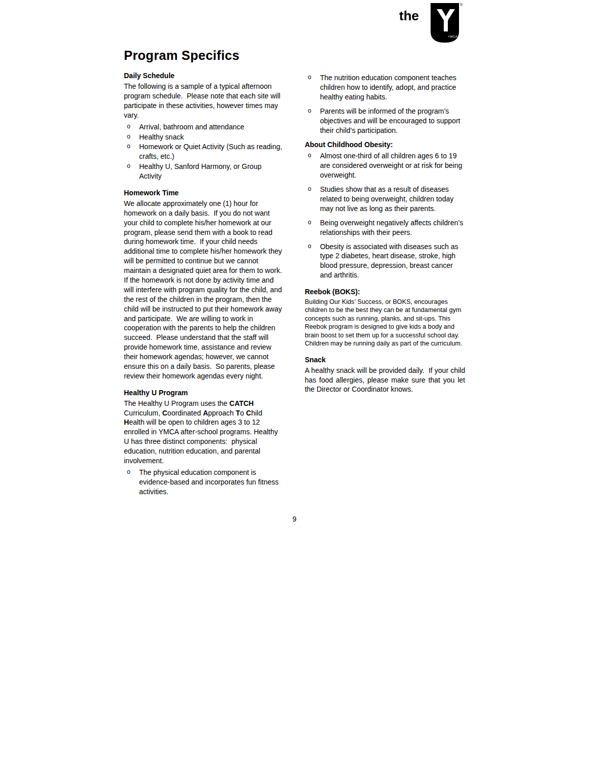the YMCA ®
Program Specifics
Daily Schedule
The following is a sample of a typical afternoon program schedule. Please note that each site will participate in these activities, however times may vary.
Arrival, bathroom and attendance
Healthy snack
Homework or Quiet Activity (Such as reading, crafts, etc.)
Healthy U, Sanford Harmony, or Group Activity
Homework Time
We allocate approximately one (1) hour for homework on a daily basis. If you do not want your child to complete his/her homework at our program, please send them with a book to read during homework time. If your child needs additional time to complete his/her homework they will be permitted to continue but we cannot maintain a designated quiet area for them to work. If the homework is not done by activity time and will interfere with program quality for the child, and the rest of the children in the program, then the child will be instructed to put their homework away and participate. We are willing to work in cooperation with the parents to help the children succeed. Please understand that the staff will provide homework time, assistance and review their homework agendas; however, we cannot ensure this on a daily basis. So parents, please review their homework agendas every night.
Healthy U Program
The Healthy U Program uses the CATCH Curriculum, Coordinated Approach To Child Health will be open to children ages 3 to 12 enrolled in YMCA after-school programs. Healthy U has three distinct components: physical education, nutrition education, and parental involvement.
The physical education component is evidence-based and incorporates fun fitness activities.
The nutrition education component teaches children how to identify, adopt, and practice healthy eating habits.
Parents will be informed of the program’s objectives and will be encouraged to support their child’s participation.
About Childhood Obesity:
Almost one-third of all children ages 6 to 19 are considered overweight or at risk for being overweight.
Studies show that as a result of diseases related to being overweight, children today may not live as long as their parents.
Being overweight negatively affects children’s relationships with their peers.
Obesity is associated with diseases such as type 2 diabetes, heart disease, stroke, high blood pressure, depression, breast cancer and arthritis.
Reebok (BOKS):
Building Our Kids’ Success, or BOKS, encourages children to be the best they can be at fundamental gym concepts such as running, planks, and sit-ups. This Reebok program is designed to give kids a body and brain boost to set them up for a successful school day. Children may be running daily as part of the curriculum.
Snack
A healthy snack will be provided daily. If your child has food allergies, please make sure that you let the Director or Coordinator knows.
9